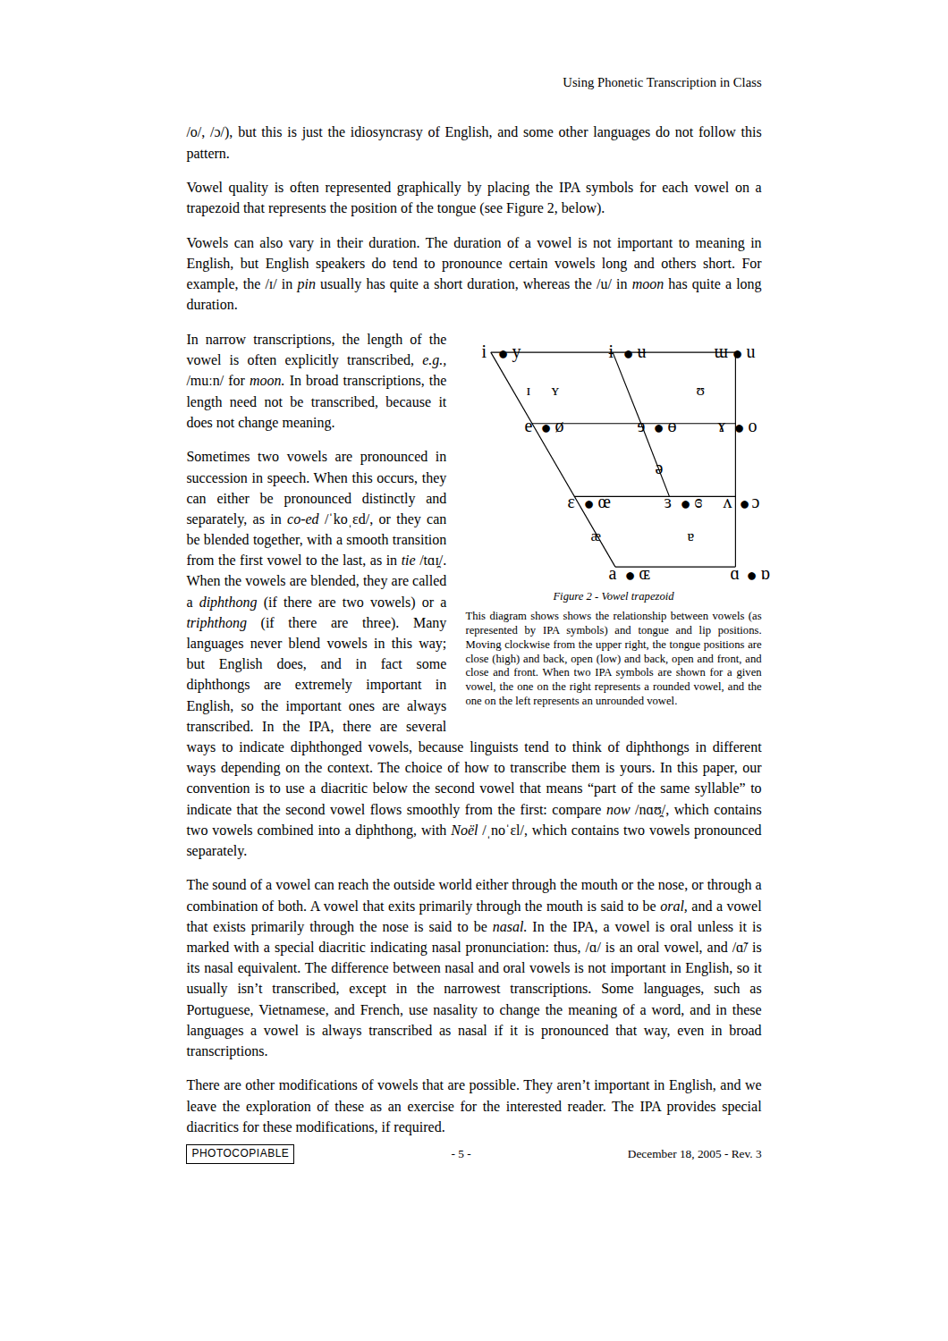Using Phonetic Transcription in Class
/o/, /ɔ/), but this is just the idiosyncrasy of English, and some other languages do not follow this pattern.
Vowel quality is often represented graphically by placing the IPA symbols for each vowel on a trapezoid that represents the position of the tongue (see Figure 2, below).
Vowels can also vary in their duration. The duration of a vowel is not important to meaning in English, but English speakers do tend to pronounce certain vowels long and others short. For example, the /ɪ/ in pin usually has quite a short duration, whereas the /u/ in moon has quite a long duration.
i ● y ɨ ● ʉ ɯ ● u ɪ ʏ ʊ e ● ø ɘ ● ɵ ɤ ● o ə ɛ ● œ ɜ ● ɞ ʌ ● ɔ æ ɐ a ● ɶ ɑ ● ɒ
Figure 2 - Vowel trapezoid
This diagram shows shows the relationship between vowels (as represented by IPA symbols) and tongue and lip positions. Moving clockwise from the upper right, the tongue positions are close (high) and back, open (low) and back, open and front, and close and front. When two IPA symbols are shown for a given vowel, the one on the right represents a rounded vowel, and the one on the left represents an unrounded vowel.
In narrow transcriptions, the length of the vowel is often explicitly transcribed, e.g., /muːn/ for moon. In broad transcriptions, the length need not be transcribed, because it does not change meaning.
Sometimes two vowels are pronounced in succession in speech. When this occurs, they can either be pronounced distinctly and separately, as in co-ed /ˈkoˌɛd/, or they can be blended together, with a smooth transition from the first vowel to the last, as in tie /tɑɪ̯/. When the vowels are blended, they are called a diphthong (if there are two vowels) or a triphthong (if there are three). Many languages never blend vowels in this way; but English does, and in fact some diphthongs are extremely important in English, so the important ones are always transcribed. In the IPA, there are several ways to indicate diphthonged vowels, because linguists tend to think of diphthongs in different ways depending on the context. The choice of how to transcribe them is yours. In this paper, our convention is to use a diacritic below the second vowel that means “part of the same syllable” to indicate that the second vowel flows smoothly from the first: compare now /nɑʊ̯/, which contains two vowels combined into a diphthong, with Noël /ˌnoˈɛl/, which contains two vowels pronounced separately.
The sound of a vowel can reach the outside world either through the mouth or the nose, or through a combination of both. A vowel that exits primarily through the mouth is said to be oral, and a vowel that exists primarily through the nose is said to be nasal. In the IPA, a vowel is oral unless it is marked with a special diacritic indicating nasal pronunciation: thus, /ɑ/ is an oral vowel, and /ɑ̃/ is its nasal equivalent. The difference between nasal and oral vowels is not important in English, so it usually isn’t transcribed, except in the narrowest transcriptions. Some languages, such as Portuguese, Vietnamese, and French, use nasality to change the meaning of a word, and in these languages a vowel is always transcribed as nasal if it is pronounced that way, even in broad transcriptions.
There are other modifications of vowels that are possible. They aren’t important in English, and we leave the exploration of these as an exercise for the interested reader. The IPA provides special diacritics for these modifications, if required.
PHOTOCOPIABLE - 5 - December 18, 2005 - Rev. 3